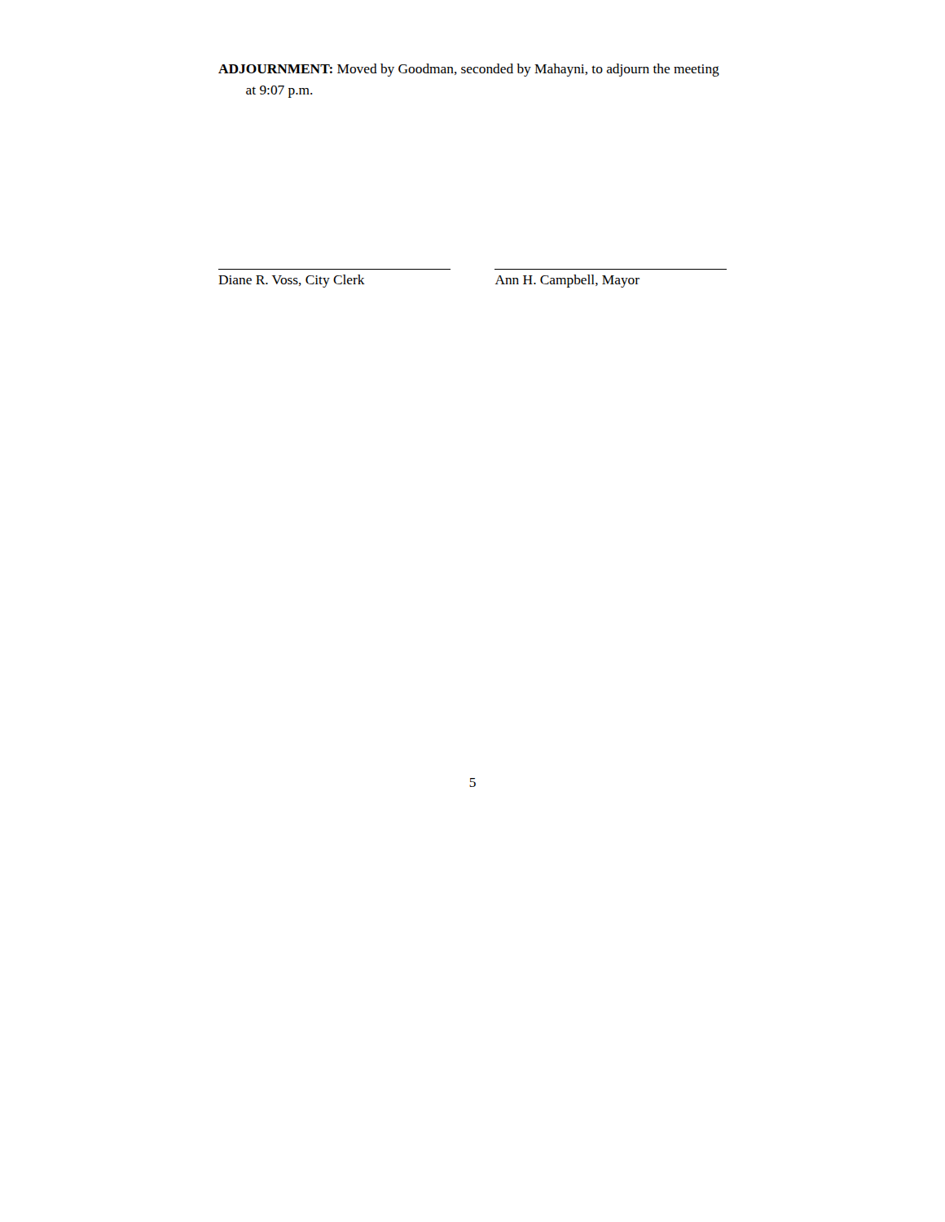ADJOURNMENT: Moved by Goodman, seconded by Mahayni, to adjourn the meeting at 9:07 p.m.
| Diane R. Voss, City Clerk | | Ann H. Campbell, Mayor |
5